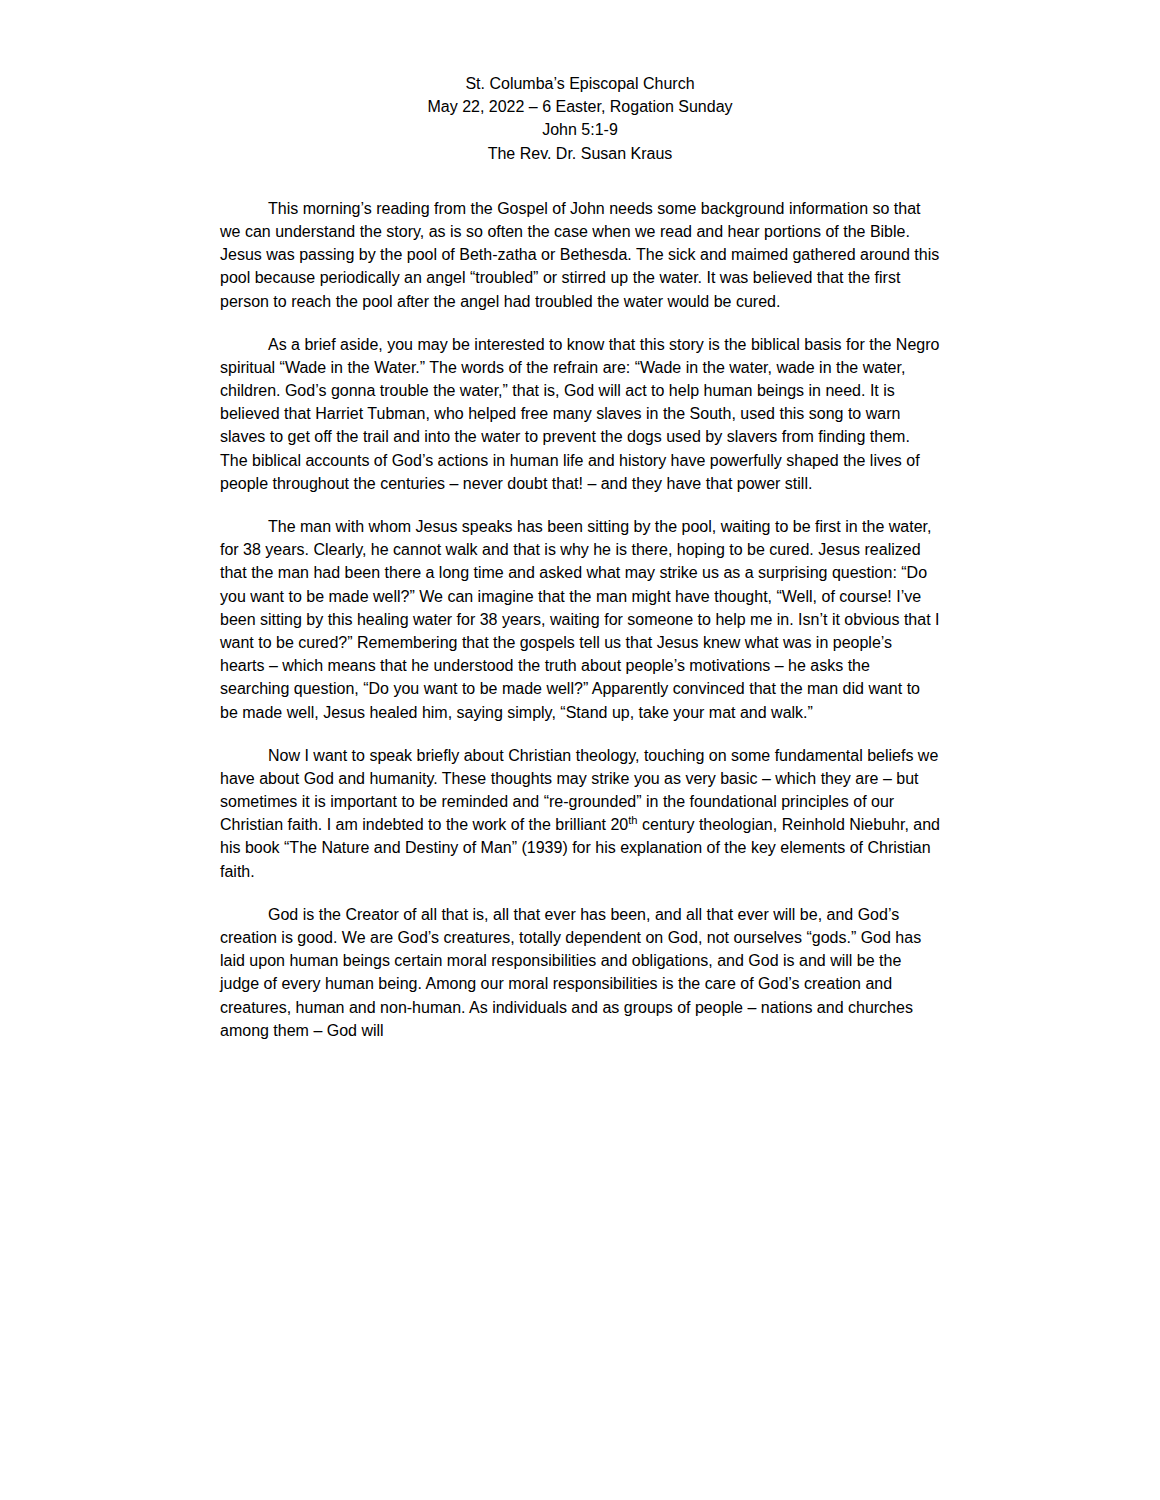St. Columba’s Episcopal Church
May 22, 2022 – 6 Easter, Rogation Sunday
John 5:1-9
The Rev. Dr. Susan Kraus
This morning’s reading from the Gospel of John needs some background information so that we can understand the story, as is so often the case when we read and hear portions of the Bible. Jesus was passing by the pool of Beth-zatha or Bethesda. The sick and maimed gathered around this pool because periodically an angel “troubled” or stirred up the water. It was believed that the first person to reach the pool after the angel had troubled the water would be cured.
As a brief aside, you may be interested to know that this story is the biblical basis for the Negro spiritual “Wade in the Water.” The words of the refrain are: “Wade in the water, wade in the water, children. God’s gonna trouble the water,” that is, God will act to help human beings in need. It is believed that Harriet Tubman, who helped free many slaves in the South, used this song to warn slaves to get off the trail and into the water to prevent the dogs used by slavers from finding them. The biblical accounts of God’s actions in human life and history have powerfully shaped the lives of people throughout the centuries – never doubt that! – and they have that power still.
The man with whom Jesus speaks has been sitting by the pool, waiting to be first in the water, for 38 years. Clearly, he cannot walk and that is why he is there, hoping to be cured. Jesus realized that the man had been there a long time and asked what may strike us as a surprising question: “Do you want to be made well?” We can imagine that the man might have thought, “Well, of course! I’ve been sitting by this healing water for 38 years, waiting for someone to help me in. Isn’t it obvious that I want to be cured?” Remembering that the gospels tell us that Jesus knew what was in people’s hearts – which means that he understood the truth about people’s motivations – he asks the searching question, “Do you want to be made well?” Apparently convinced that the man did want to be made well, Jesus healed him, saying simply, “Stand up, take your mat and walk.”
Now I want to speak briefly about Christian theology, touching on some fundamental beliefs we have about God and humanity. These thoughts may strike you as very basic – which they are – but sometimes it is important to be reminded and “re-grounded” in the foundational principles of our Christian faith. I am indebted to the work of the brilliant 20th century theologian, Reinhold Niebuhr, and his book “The Nature and Destiny of Man” (1939) for his explanation of the key elements of Christian faith.
God is the Creator of all that is, all that ever has been, and all that ever will be, and God’s creation is good. We are God’s creatures, totally dependent on God, not ourselves “gods.” God has laid upon human beings certain moral responsibilities and obligations, and God is and will be the judge of every human being. Among our moral responsibilities is the care of God’s creation and creatures, human and non-human. As individuals and as groups of people – nations and churches among them – God will